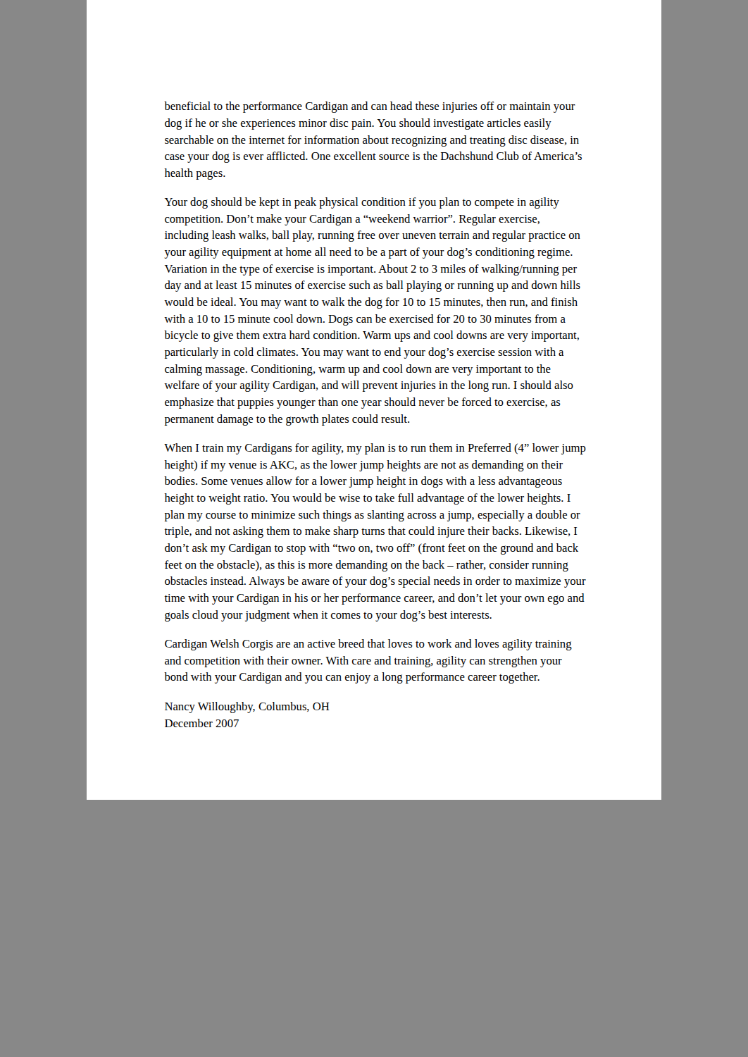beneficial to the performance Cardigan and can head these injuries off or maintain your dog if he or she experiences minor disc pain. You should investigate articles easily searchable on the internet for information about recognizing and treating disc disease, in case your dog is ever afflicted. One excellent source is the Dachshund Club of America’s health pages.
Your dog should be kept in peak physical condition if you plan to compete in agility competition. Don’t make your Cardigan a “weekend warrior”. Regular exercise, including leash walks, ball play, running free over uneven terrain and regular practice on your agility equipment at home all need to be a part of your dog’s conditioning regime. Variation in the type of exercise is important. About 2 to 3 miles of walking/running per day and at least 15 minutes of exercise such as ball playing or running up and down hills would be ideal. You may want to walk the dog for 10 to 15 minutes, then run, and finish with a 10 to 15 minute cool down. Dogs can be exercised for 20 to 30 minutes from a bicycle to give them extra hard condition. Warm ups and cool downs are very important, particularly in cold climates. You may want to end your dog’s exercise session with a calming massage. Conditioning, warm up and cool down are very important to the welfare of your agility Cardigan, and will prevent injuries in the long run. I should also emphasize that puppies younger than one year should never be forced to exercise, as permanent damage to the growth plates could result.
When I train my Cardigans for agility, my plan is to run them in Preferred (4” lower jump height) if my venue is AKC, as the lower jump heights are not as demanding on their bodies. Some venues allow for a lower jump height in dogs with a less advantageous height to weight ratio. You would be wise to take full advantage of the lower heights. I plan my course to minimize such things as slanting across a jump, especially a double or triple, and not asking them to make sharp turns that could injure their backs. Likewise, I don’t ask my Cardigan to stop with “two on, two off” (front feet on the ground and back feet on the obstacle), as this is more demanding on the back – rather, consider running obstacles instead. Always be aware of your dog’s special needs in order to maximize your time with your Cardigan in his or her performance career, and don’t let your own ego and goals cloud your judgment when it comes to your dog’s best interests.
Cardigan Welsh Corgis are an active breed that loves to work and loves agility training and competition with their owner. With care and training, agility can strengthen your bond with your Cardigan and you can enjoy a long performance career together.
Nancy Willoughby, Columbus, OH
December 2007